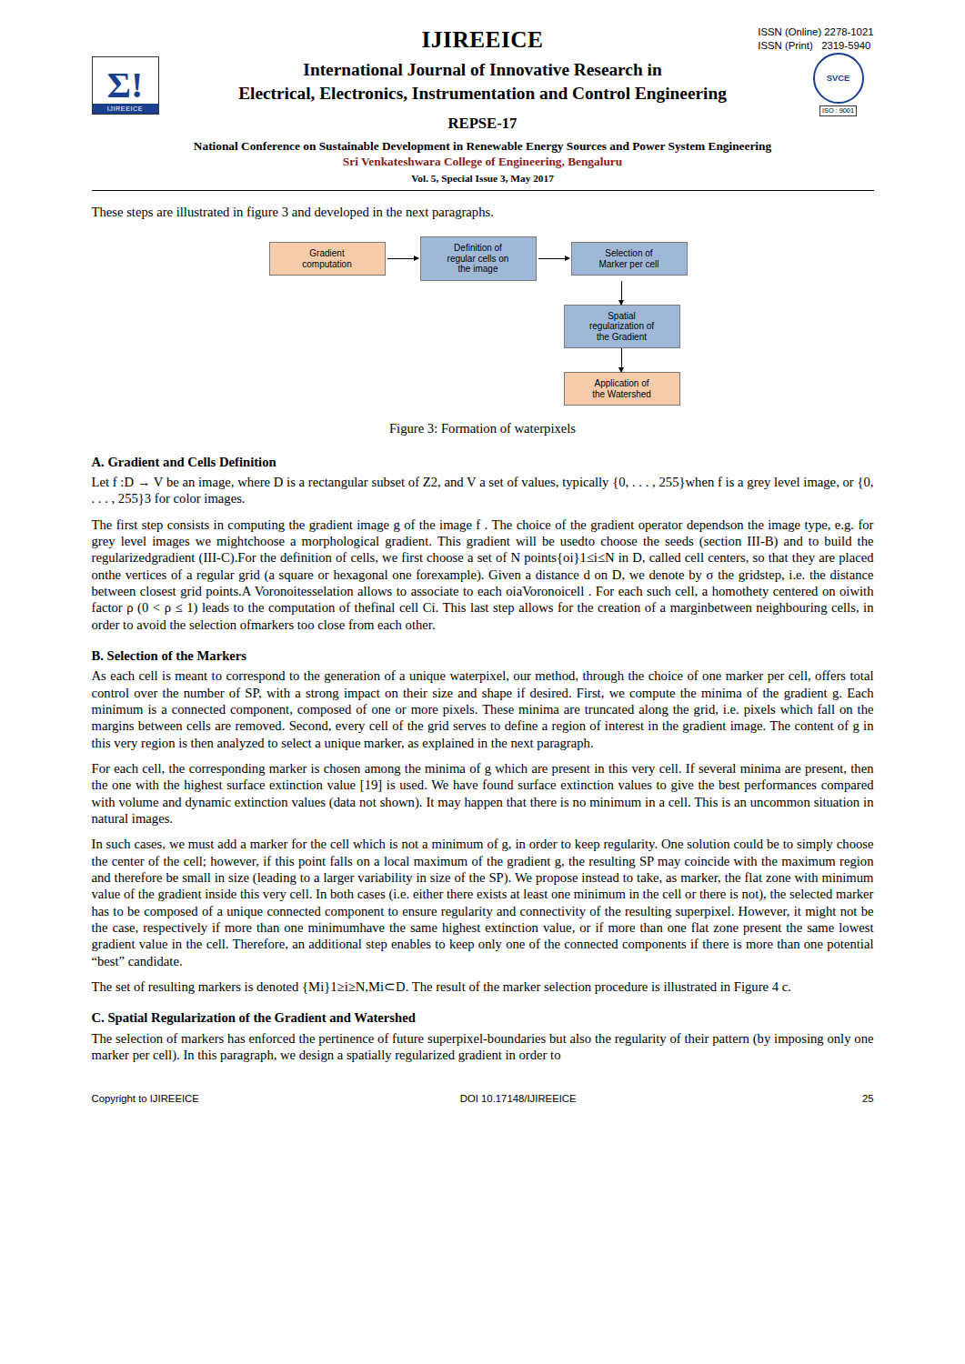ISSN (Online) 2278-1021
ISSN (Print) 2319-5940
IJIREEICE
Σ! IJIREEICE
SVCE
ISO : 9001
International Journal of Innovative Research in
Electrical, Electronics, Instrumentation and Control Engineering
REPSE-17
National Conference on Sustainable Development in Renewable Energy Sources and Power System Engineering
Sri Venkateshwara College of Engineering, Bengaluru
Vol. 5, Special Issue 3, May 2017
These steps are illustrated in figure 3 and developed in the next paragraphs.
Gradient
computation
Definition of
regular cells on
the image
Selection of
Marker per cell
Spatial
regularization of
the Gradient
Application of
the Watershed
Figure 3: Formation of waterpixels
A. Gradient and Cells Definition
Let f :D → V be an image, where D is a rectangular subset of Z2, and V a set of values, typically {0, . . . , 255}when f is a grey level image, or {0, . . . , 255}3 for color images.
The first step consists in computing the gradient image g of the image f . The choice of the gradient operator dependson the image type, e.g. for grey level images we mightchoose a morphological gradient. This gradient will be usedto choose the seeds (section III-B) and to build the regularizedgradient (III-C).For the definition of cells, we first choose a set of N points{oi}1≤i≤N in D, called cell centers, so that they are placed onthe vertices of a regular grid (a square or hexagonal one forexample). Given a distance d on D, we denote by σ the gridstep, i.e. the distance between closest grid points.A Voronoitesselation allows to associate to each oiaVoronoicell . For each such cell, a homothety centered on oiwith factor ρ (0 < ρ ≤ 1) leads to the computation of thefinal cell Ci. This last step allows for the creation of a marginbetween neighbouring cells, in order to avoid the selection ofmarkers too close from each other.
B. Selection of the Markers
As each cell is meant to correspond to the generation of a unique waterpixel, our method, through the choice of one marker per cell, offers total control over the number of SP, with a strong impact on their size and shape if desired. First, we compute the minima of the gradient g. Each minimum is a connected component, composed of one or more pixels. These minima are truncated along the grid, i.e. pixels which fall on the margins between cells are removed. Second, every cell of the grid serves to define a region of interest in the gradient image. The content of g in this very region is then analyzed to select a unique marker, as explained in the next paragraph.
For each cell, the corresponding marker is chosen among the minima of g which are present in this very cell. If several minima are present, then the one with the highest surface extinction value [19] is used. We have found surface extinction values to give the best performances compared with volume and dynamic extinction values (data not shown). It may happen that there is no minimum in a cell. This is an uncommon situation in natural images.
In such cases, we must add a marker for the cell which is not a minimum of g, in order to keep regularity. One solution could be to simply choose the center of the cell; however, if this point falls on a local maximum of the gradient g, the resulting SP may coincide with the maximum region and therefore be small in size (leading to a larger variability in size of the SP). We propose instead to take, as marker, the flat zone with minimum value of the gradient inside this very cell. In both cases (i.e. either there exists at least one minimum in the cell or there is not), the selected marker has to be composed of a unique connected component to ensure regularity and connectivity of the resulting superpixel. However, it might not be the case, respectively if more than one minimumhave the same highest extinction value, or if more than one flat zone present the same lowest gradient value in the cell. Therefore, an additional step enables to keep only one of the connected components if there is more than one potential “best” candidate.
The set of resulting markers is denoted {Mi}1≥i≥N,Mi⊂D. The result of the marker selection procedure is illustrated in Figure 4 c.
C. Spatial Regularization of the Gradient and Watershed
The selection of markers has enforced the pertinence of future superpixel-boundaries but also the regularity of their pattern (by imposing only one marker per cell). In this paragraph, we design a spatially regularized gradient in order to
Copyright to IJIREEICE
DOI 10.17148/IJIREEICE
25